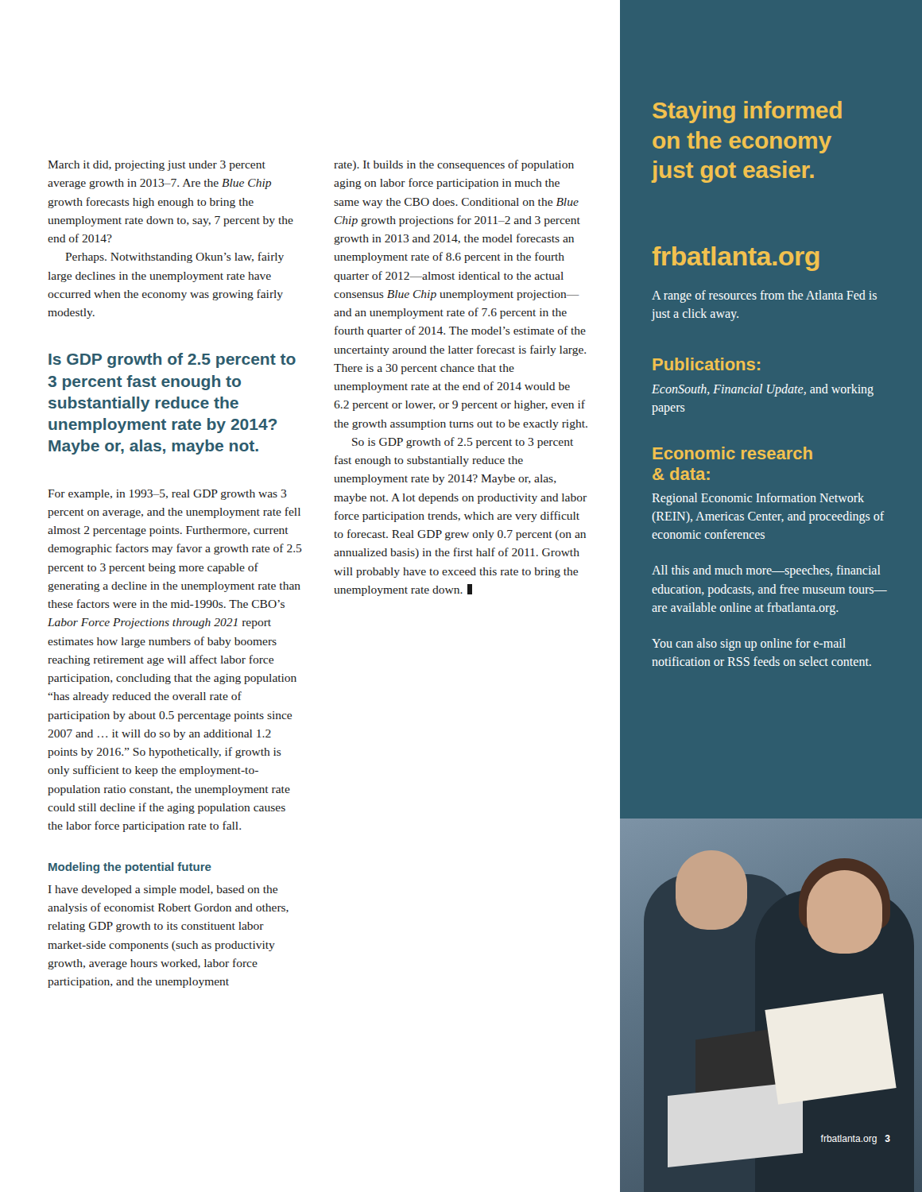March it did, projecting just under 3 percent average growth in 2013–7. Are the Blue Chip growth forecasts high enough to bring the unemployment rate down to, say, 7 percent by the end of 2014?
Perhaps. Notwithstanding Okun’s law, fairly large declines in the unemployment rate have occurred when the economy was growing fairly modestly.
Is GDP growth of 2.5 percent to 3 percent fast enough to substantially reduce the unemployment rate by 2014? Maybe or, alas, maybe not.
For example, in 1993–5, real GDP growth was 3 percent on average, and the unemployment rate fell almost 2 percentage points. Furthermore, current demographic factors may favor a growth rate of 2.5 percent to 3 percent being more capable of generating a decline in the unemployment rate than these factors were in the mid-1990s. The CBO’s Labor Force Projections through 2021 report estimates how large numbers of baby boomers reaching retirement age will affect labor force participation, concluding that the aging population “has already reduced the overall rate of participation by about 0.5 percentage points since 2007 and … it will do so by an additional 1.2 points by 2016.” So hypothetically, if growth is only sufficient to keep the employment-to-population ratio constant, the unemployment rate could still decline if the aging population causes the labor force participation rate to fall.
Modeling the potential future
I have developed a simple model, based on the analysis of economist Robert Gordon and others, relating GDP growth to its constituent labor market-side components (such as productivity growth, average hours worked, labor force participation, and the unemployment
rate). It builds in the consequences of population aging on labor force participation in much the same way the CBO does. Conditional on the Blue Chip growth projections for 2011–2 and 3 percent growth in 2013 and 2014, the model forecasts an unemployment rate of 8.6 percent in the fourth quarter of 2012—almost identical to the actual consensus Blue Chip unemployment projection—and an unemployment rate of 7.6 percent in the fourth quarter of 2014. The model’s estimate of the uncertainty around the latter forecast is fairly large. There is a 30 percent chance that the unemployment rate at the end of 2014 would be 6.2 percent or lower, or 9 percent or higher, even if the growth assumption turns out to be exactly right.
So is GDP growth of 2.5 percent to 3 percent fast enough to substantially reduce the unemployment rate by 2014? Maybe or, alas, maybe not. A lot depends on productivity and labor force participation trends, which are very difficult to forecast. Real GDP grew only 0.7 percent (on an annualized basis) in the first half of 2011. Growth will probably have to exceed this rate to bring the unemployment rate down.
Staying informed
on the economy
just got easier.
frbatlanta.org
A range of resources from the Atlanta Fed is just a click away.
Publications:
EconSouth, Financial Update, and working papers
Economic research
& data:
Regional Economic Information Network (REIN), Americas Center, and proceedings of economic conferences
All this and much more—speeches, financial education, podcasts, and free museum tours—are available online at frbatlanta.org.
You can also sign up online for e-mail notification or RSS feeds on select content.
frbatlanta.org3